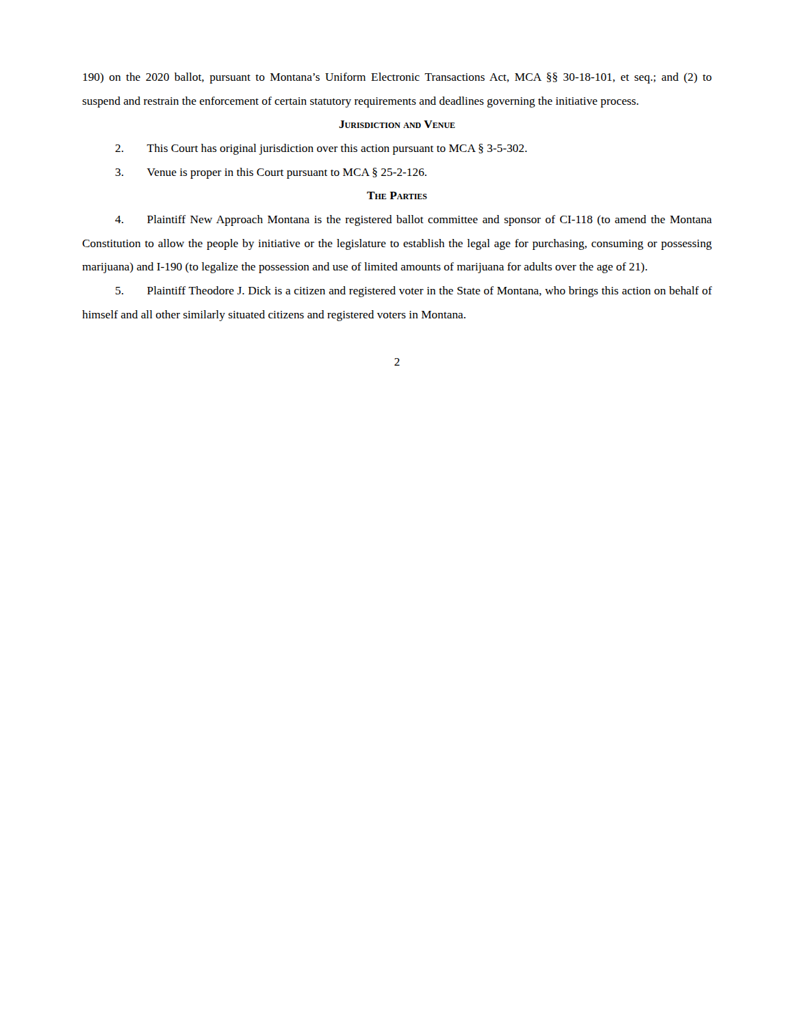190) on the 2020 ballot, pursuant to Montana’s Uniform Electronic Transactions Act, MCA §§ 30-18-101, et seq.; and (2) to suspend and restrain the enforcement of certain statutory requirements and deadlines governing the initiative process.
Jurisdiction and Venue
2. This Court has original jurisdiction over this action pursuant to MCA § 3-5-302.
3. Venue is proper in this Court pursuant to MCA § 25-2-126.
The Parties
4. Plaintiff New Approach Montana is the registered ballot committee and sponsor of CI-118 (to amend the Montana Constitution to allow the people by initiative or the legislature to establish the legal age for purchasing, consuming or possessing marijuana) and I-190 (to legalize the possession and use of limited amounts of marijuana for adults over the age of 21).
5. Plaintiff Theodore J. Dick is a citizen and registered voter in the State of Montana, who brings this action on behalf of himself and all other similarly situated citizens and registered voters in Montana.
2